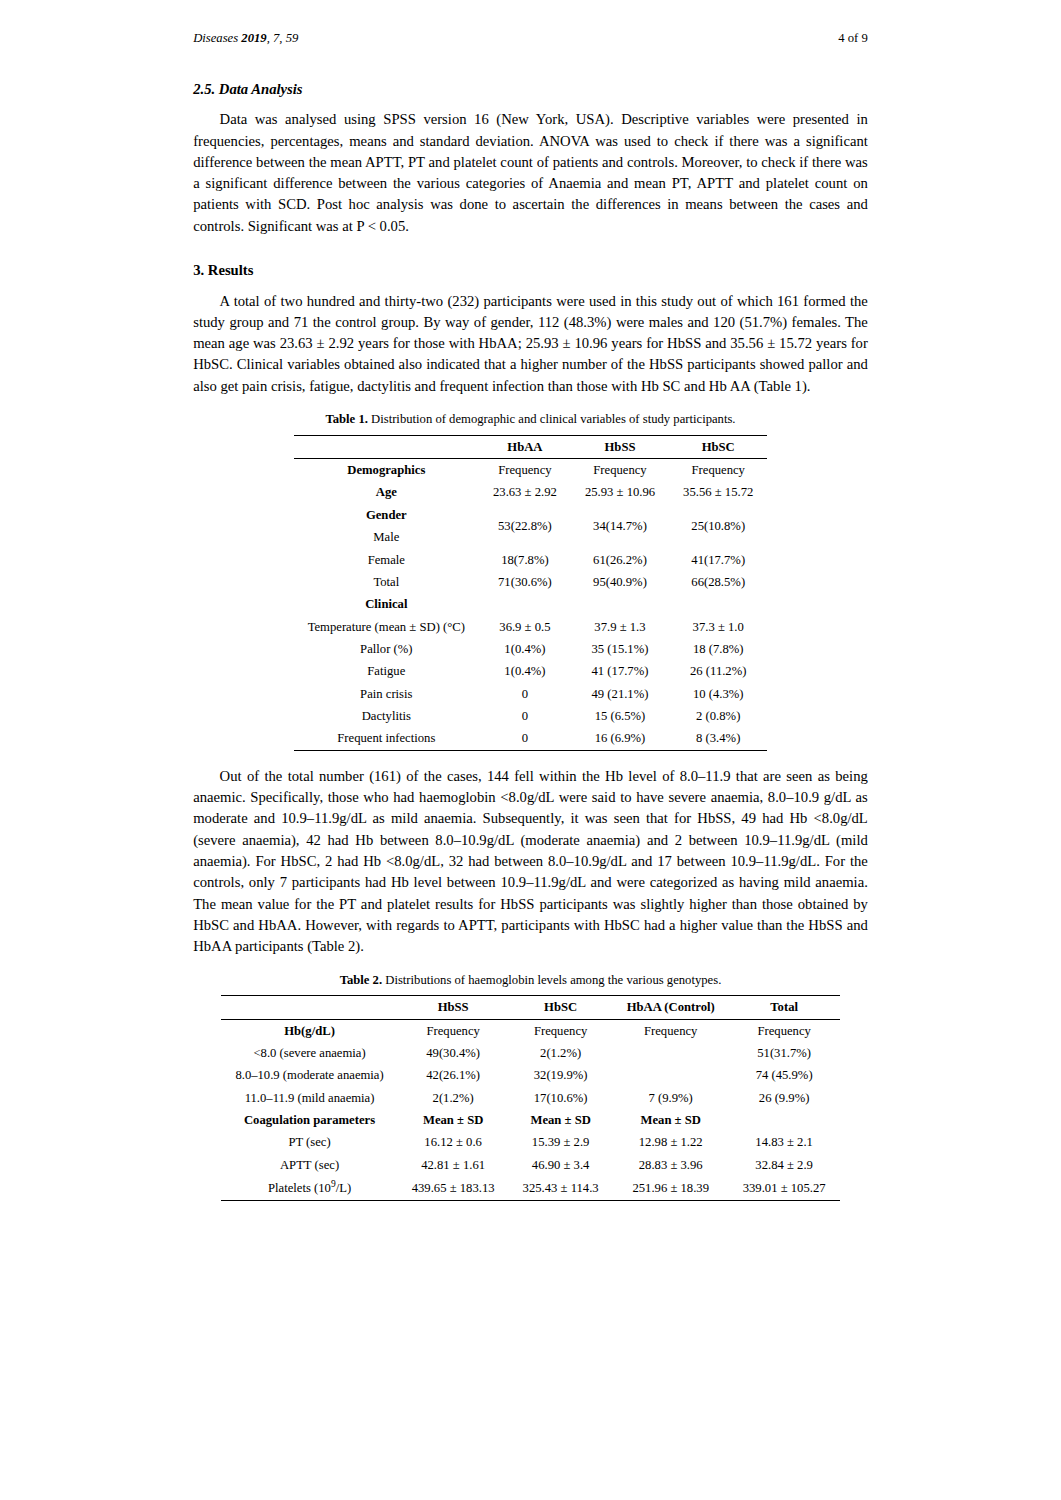Diseases 2019, 7, 59 4 of 9
2.5. Data Analysis
Data was analysed using SPSS version 16 (New York, USA). Descriptive variables were presented in frequencies, percentages, means and standard deviation. ANOVA was used to check if there was a significant difference between the mean APTT, PT and platelet count of patients and controls. Moreover, to check if there was a significant difference between the various categories of Anaemia and mean PT, APTT and platelet count on patients with SCD. Post hoc analysis was done to ascertain the differences in means between the cases and controls. Significant was at P < 0.05.
3. Results
A total of two hundred and thirty-two (232) participants were used in this study out of which 161 formed the study group and 71 the control group. By way of gender, 112 (48.3%) were males and 120 (51.7%) females. The mean age was 23.63 ± 2.92 years for those with HbAA; 25.93 ± 10.96 years for HbSS and 35.56 ± 15.72 years for HbSC. Clinical variables obtained also indicated that a higher number of the HbSS participants showed pallor and also get pain crisis, fatigue, dactylitis and frequent infection than those with Hb SC and Hb AA (Table 1).
Table 1. Distribution of demographic and clinical variables of study participants.
| | HbAA | HbSS | HbSC |
| --- | --- | --- | --- |
| Demographics | Frequency | Frequency | Frequency |
| Age | 23.63 ± 2.92 | 25.93 ± 10.96 | 35.56 ± 15.72 |
| Gender | 53(22.8%) | 34(14.7%) | 25(10.8%) |
| Male |
| Female | 18(7.8%) | 61(26.2%) | 41(17.7%) |
| Total | 71(30.6%) | 95(40.9%) | 66(28.5%) |
| Clinical | | | |
| Temperature (mean ± SD) (°C) | 36.9 ± 0.5 | 37.9 ± 1.3 | 37.3 ± 1.0 |
| Pallor (%) | 1(0.4%) | 35 (15.1%) | 18 (7.8%) |
| Fatigue | 1(0.4%) | 41 (17.7%) | 26 (11.2%) |
| Pain crisis | 0 | 49 (21.1%) | 10 (4.3%) |
| Dactylitis | 0 | 15 (6.5%) | 2 (0.8%) |
| Frequent infections | 0 | 16 (6.9%) | 8 (3.4%) |
Out of the total number (161) of the cases, 144 fell within the Hb level of 8.0–11.9 that are seen as being anaemic. Specifically, those who had haemoglobin <8.0g/dL were said to have severe anaemia, 8.0–10.9 g/dL as moderate and 10.9–11.9g/dL as mild anaemia. Subsequently, it was seen that for HbSS, 49 had Hb <8.0g/dL (severe anaemia), 42 had Hb between 8.0–10.9g/dL (moderate anaemia) and 2 between 10.9–11.9g/dL (mild anaemia). For HbSC, 2 had Hb <8.0g/dL, 32 had between 8.0–10.9g/dL and 17 between 10.9–11.9g/dL. For the controls, only 7 participants had Hb level between 10.9–11.9g/dL and were categorized as having mild anaemia. The mean value for the PT and platelet results for HbSS participants was slightly higher than those obtained by HbSC and HbAA. However, with regards to APTT, participants with HbSC had a higher value than the HbSS and HbAA participants (Table 2).
Table 2. Distributions of haemoglobin levels among the various genotypes.
| | HbSS | HbSC | HbAA (Control) | Total |
| --- | --- | --- | --- | --- |
| Hb(g/dL) | Frequency | Frequency | Frequency | Frequency |
| <8.0 (severe anaemia) | 49(30.4%) | 2(1.2%) | | 51(31.7%) |
| 8.0–10.9 (moderate anaemia) | 42(26.1%) | 32(19.9%) | | 74 (45.9%) |
| 11.0–11.9 (mild anaemia) | 2(1.2%) | 17(10.6%) | 7 (9.9%) | 26 (9.9%) |
| Coagulation parameters | Mean ± SD | Mean ± SD | Mean ± SD | |
| PT (sec) | 16.12 ± 0.6 | 15.39 ± 2.9 | 12.98 ± 1.22 | 14.83 ± 2.1 |
| APTT (sec) | 42.81 ± 1.61 | 46.90 ± 3.4 | 28.83 ± 3.96 | 32.84 ± 2.9 |
| Platelets (10 9 /L) | 439.65 ± 183.13 | 325.43 ± 114.3 | 251.96 ± 18.39 | 339.01 ± 105.27 |